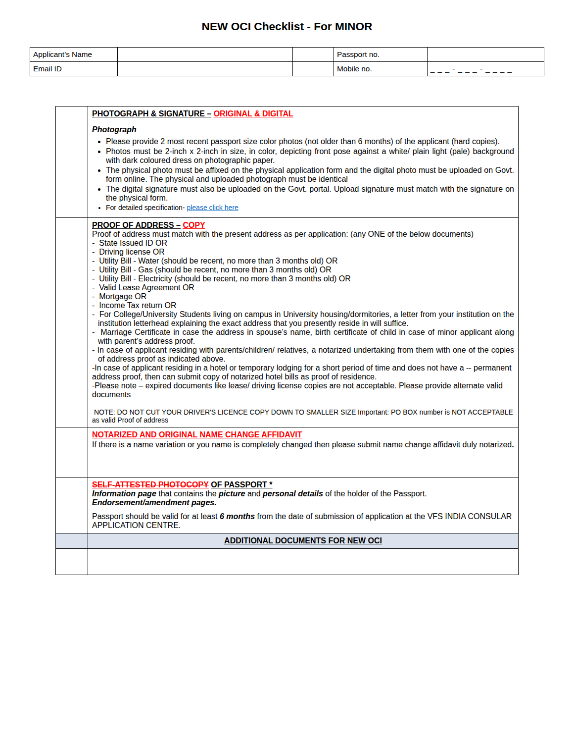NEW OCI Checklist - For MINOR
| Applicant’s Name | | | Passport no. | |
| Email ID | | | Mobile no. | _ _ _ - _ _ _ - _ _ _ _ |
| | PHOTOGRAPH & SIGNATURE – ORIGINAL & DIGITAL Photograph Please provide 2 most recent passport size color photos (not older than 6 months) of the applicant (hard copies). Photos must be 2-inch x 2-inch in size, in color, depicting front pose against a white/ plain light (pale) background with dark coloured dress on photographic paper. The physical photo must be affixed on the physical application form and the digital photo must be uploaded on Govt. form online. The physical and uploaded photograph must be identical The digital signature must also be uploaded on the Govt. portal. Upload signature must match with the signature on the physical form. For detailed specification- please click here |
| | PROOF OF ADDRESS – COPY Proof of address must match with the present address as per application: (any ONE of the below documents) - State Issued ID OR - Driving license OR - Utility Bill - Water (should be recent, no more than 3 months old) OR - Utility Bill - Gas (should be recent, no more than 3 months old) OR - Utility Bill - Electricity (should be recent, no more than 3 months old) OR - Valid Lease Agreement OR - Mortgage OR - Income Tax return OR - For College/University Students living on campus in University housing/dormitories, a letter from your institution on the institution letterhead explaining the exact address that you presently reside in will suffice. - Marriage Certificate in case the address in spouse’s name, birth certificate of child in case of minor applicant along with parent’s address proof. - In case of applicant residing with parents/children/ relatives, a notarized undertaking from them with one of the copies of address proof as indicated above. -In case of applicant residing in a hotel or temporary lodging for a short period of time and does not have a -- permanent address proof, then can submit copy of notarized hotel bills as proof of residence. -Please note – expired documents like lease/ driving license copies are not acceptable. Please provide alternate valid documents NOTE: DO NOT CUT YOUR DRIVER'S LICENCE COPY DOWN TO SMALLER SIZE Important: PO BOX number is NOT ACCEPTABLE as valid Proof of address |
| | NOTARIZED AND ORIGINAL NAME CHANGE AFFIDAVIT If there is a name variation or you name is completely changed then please submit name change affidavit duly notarized . |
| | SELF-ATTESTED PHOTOCOPY OF PASSPORT * Information page that contains the picture and personal details of the holder of the Passport. Endorsement/amendment pages. Passport should be valid for at least 6 months from the date of submission of application at the VFS INDIA CONSULAR APPLICATION CENTRE. |
| | ADDITIONAL DOCUMENTS FOR NEW OCI |